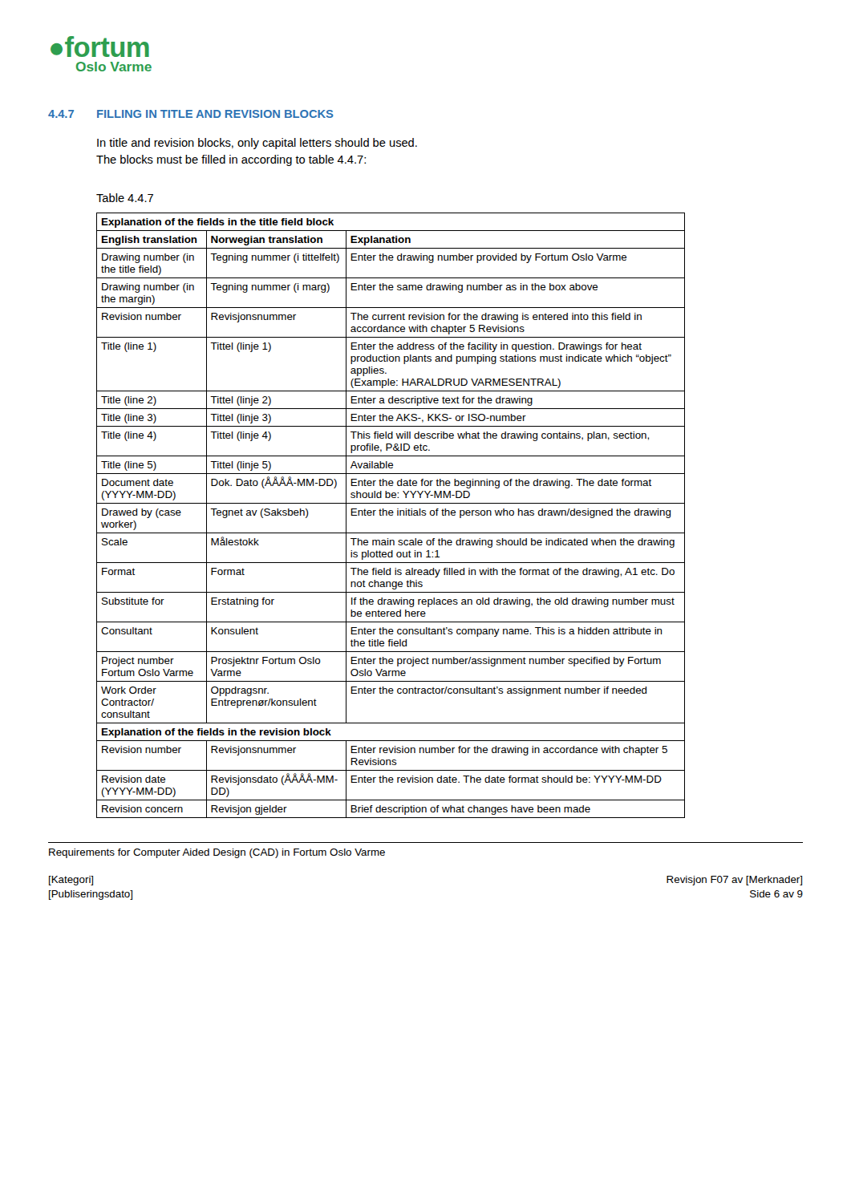●fortum
Oslo Varme
4.4.7 FILLING IN TITLE AND REVISION BLOCKS
In title and revision blocks, only capital letters should be used.
The blocks must be filled in according to table 4.4.7:
Table 4.4.7
| Explanation of the fields in the title field block |
| English translation | Norwegian translation | Explanation |
| Drawing number (in the title field) | Tegning nummer (i tittelfelt) | Enter the drawing number provided by Fortum Oslo Varme |
| Drawing number (in the margin) | Tegning nummer (i marg) | Enter the same drawing number as in the box above |
| Revision number | Revisjonsnummer | The current revision for the drawing is entered into this field in accordance with chapter 5 Revisions |
| Title (line 1) | Tittel (linje 1) | Enter the address of the facility in question. Drawings for heat production plants and pumping stations must indicate which “object” applies. (Example: HARALDRUD VARMESENTRAL) |
| Title (line 2) | Tittel (linje 2) | Enter a descriptive text for the drawing |
| Title (line 3) | Tittel (linje 3) | Enter the AKS-, KKS- or ISO-number |
| Title (line 4) | Tittel (linje 4) | This field will describe what the drawing contains, plan, section, profile, P&ID etc. |
| Title (line 5) | Tittel (linje 5) | Available |
| Document date (YYYY-MM-DD) | Dok. Dato (ÅÅÅÅ-MM-DD) | Enter the date for the beginning of the drawing. The date format should be: YYYY-MM-DD |
| Drawed by (case worker) | Tegnet av (Saksbeh) | Enter the initials of the person who has drawn/designed the drawing |
| Scale | Målestokk | The main scale of the drawing should be indicated when the drawing is plotted out in 1:1 |
| Format | Format | The field is already filled in with the format of the drawing, A1 etc. Do not change this |
| Substitute for | Erstatning for | If the drawing replaces an old drawing, the old drawing number must be entered here |
| Consultant | Konsulent | Enter the consultant’s company name. This is a hidden attribute in the title field |
| Project number Fortum Oslo Varme | Prosjektnr Fortum Oslo Varme | Enter the project number/assignment number specified by Fortum Oslo Varme |
| Work Order Contractor/ consultant | Oppdragsnr. Entreprenør/konsulent | Enter the contractor/consultant’s assignment number if needed |
| Explanation of the fields in the revision block |
| Revision number | Revisjonsnummer | Enter revision number for the drawing in accordance with chapter 5 Revisions |
| Revision date (YYYY-MM-DD) | Revisjonsdato (ÅÅÅÅ-MM-DD) | Enter the revision date. The date format should be: YYYY-MM-DD |
| Revision concern | Revisjon gjelder | Brief description of what changes have been made |
Requirements for Computer Aided Design (CAD) in Fortum Oslo Varme
[Kategori]
[Publiseringsdato]
Revisjon F07 av [Merknader]
Side 6 av 9